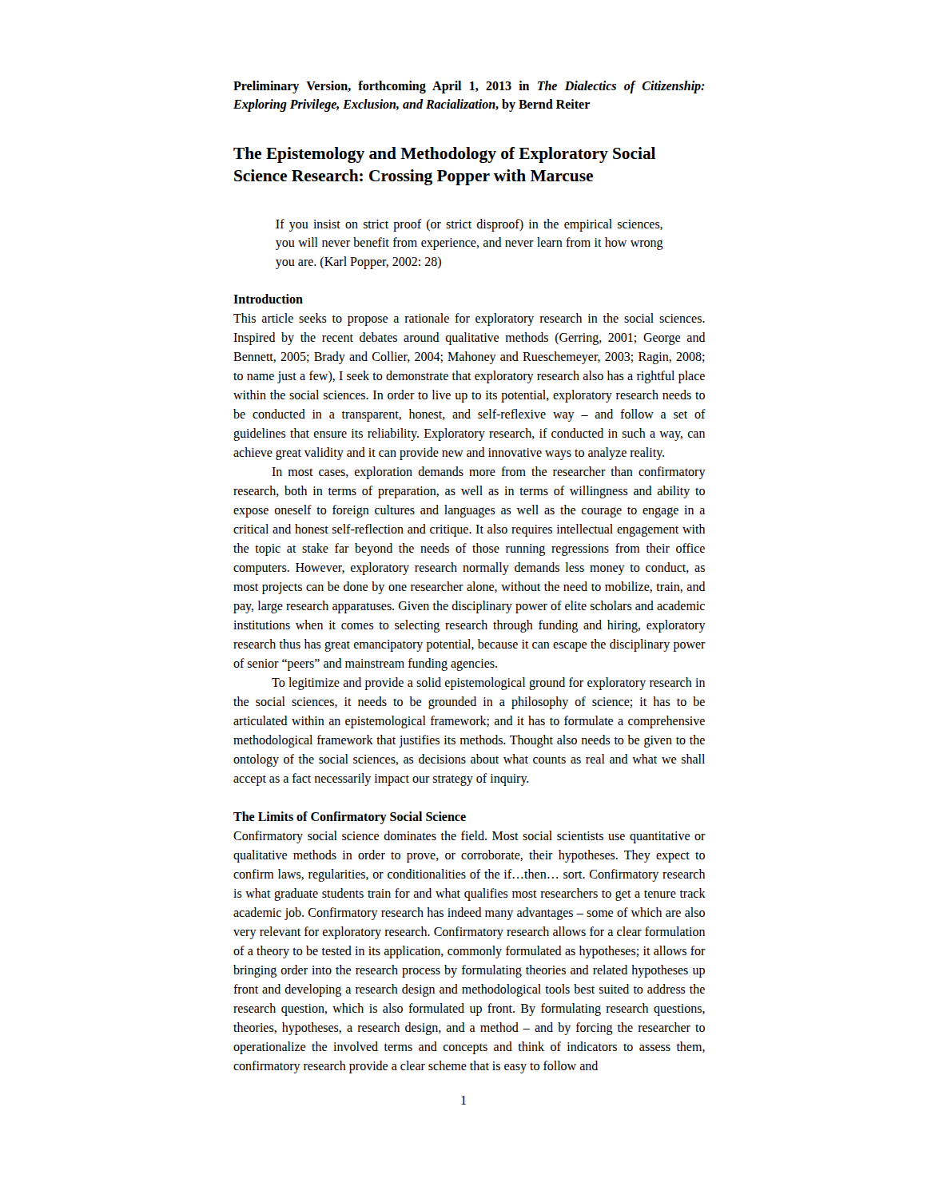Preliminary Version, forthcoming April 1, 2013 in The Dialectics of Citizenship: Exploring Privilege, Exclusion, and Racialization, by Bernd Reiter
The Epistemology and Methodology of Exploratory Social Science Research: Crossing Popper with Marcuse
If you insist on strict proof (or strict disproof) in the empirical sciences, you will never benefit from experience, and never learn from it how wrong you are. (Karl Popper, 2002: 28)
Introduction
This article seeks to propose a rationale for exploratory research in the social sciences. Inspired by the recent debates around qualitative methods (Gerring, 2001; George and Bennett, 2005; Brady and Collier, 2004; Mahoney and Rueschemeyer, 2003; Ragin, 2008; to name just a few), I seek to demonstrate that exploratory research also has a rightful place within the social sciences. In order to live up to its potential, exploratory research needs to be conducted in a transparent, honest, and self-reflexive way – and follow a set of guidelines that ensure its reliability. Exploratory research, if conducted in such a way, can achieve great validity and it can provide new and innovative ways to analyze reality.
In most cases, exploration demands more from the researcher than confirmatory research, both in terms of preparation, as well as in terms of willingness and ability to expose oneself to foreign cultures and languages as well as the courage to engage in a critical and honest self-reflection and critique. It also requires intellectual engagement with the topic at stake far beyond the needs of those running regressions from their office computers. However, exploratory research normally demands less money to conduct, as most projects can be done by one researcher alone, without the need to mobilize, train, and pay, large research apparatuses. Given the disciplinary power of elite scholars and academic institutions when it comes to selecting research through funding and hiring, exploratory research thus has great emancipatory potential, because it can escape the disciplinary power of senior “peers” and mainstream funding agencies.
To legitimize and provide a solid epistemological ground for exploratory research in the social sciences, it needs to be grounded in a philosophy of science; it has to be articulated within an epistemological framework; and it has to formulate a comprehensive methodological framework that justifies its methods. Thought also needs to be given to the ontology of the social sciences, as decisions about what counts as real and what we shall accept as a fact necessarily impact our strategy of inquiry.
The Limits of Confirmatory Social Science
Confirmatory social science dominates the field. Most social scientists use quantitative or qualitative methods in order to prove, or corroborate, their hypotheses. They expect to confirm laws, regularities, or conditionalities of the if…then… sort. Confirmatory research is what graduate students train for and what qualifies most researchers to get a tenure track academic job. Confirmatory research has indeed many advantages – some of which are also very relevant for exploratory research. Confirmatory research allows for a clear formulation of a theory to be tested in its application, commonly formulated as hypotheses; it allows for bringing order into the research process by formulating theories and related hypotheses up front and developing a research design and methodological tools best suited to address the research question, which is also formulated up front. By formulating research questions, theories, hypotheses, a research design, and a method – and by forcing the researcher to operationalize the involved terms and concepts and think of indicators to assess them, confirmatory research provide a clear scheme that is easy to follow and
1